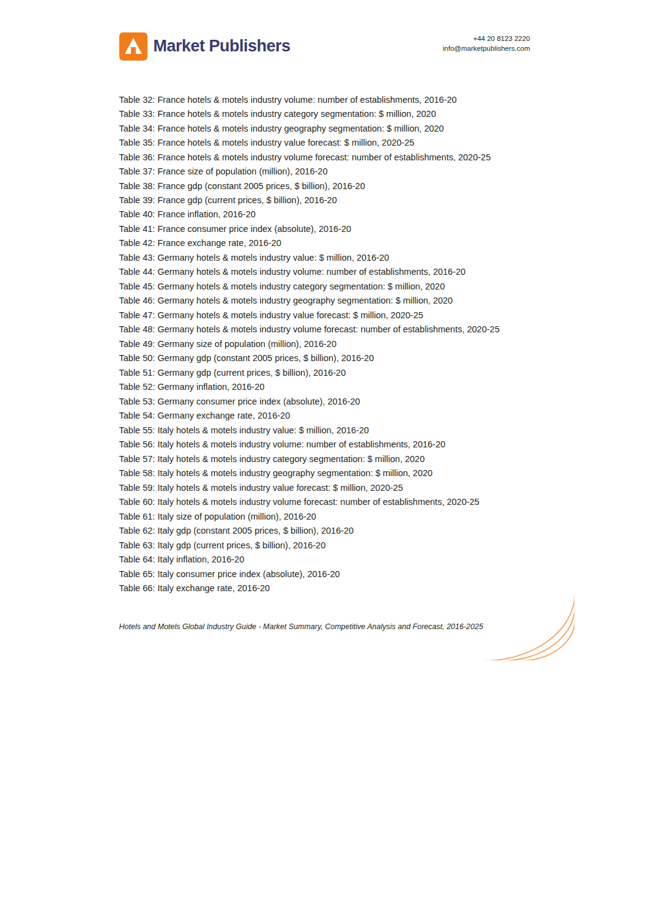Market Publishers
+44 20 8123 2220
info@marketpublishers.com
Table 32: France hotels & motels industry volume: number of establishments, 2016-20
Table 33: France hotels & motels industry category segmentation: $ million, 2020
Table 34: France hotels & motels industry geography segmentation: $ million, 2020
Table 35: France hotels & motels industry value forecast: $ million, 2020-25
Table 36: France hotels & motels industry volume forecast: number of establishments, 2020-25
Table 37: France size of population (million), 2016-20
Table 38: France gdp (constant 2005 prices, $ billion), 2016-20
Table 39: France gdp (current prices, $ billion), 2016-20
Table 40: France inflation, 2016-20
Table 41: France consumer price index (absolute), 2016-20
Table 42: France exchange rate, 2016-20
Table 43: Germany hotels & motels industry value: $ million, 2016-20
Table 44: Germany hotels & motels industry volume: number of establishments, 2016-20
Table 45: Germany hotels & motels industry category segmentation: $ million, 2020
Table 46: Germany hotels & motels industry geography segmentation: $ million, 2020
Table 47: Germany hotels & motels industry value forecast: $ million, 2020-25
Table 48: Germany hotels & motels industry volume forecast: number of establishments, 2020-25
Table 49: Germany size of population (million), 2016-20
Table 50: Germany gdp (constant 2005 prices, $ billion), 2016-20
Table 51: Germany gdp (current prices, $ billion), 2016-20
Table 52: Germany inflation, 2016-20
Table 53: Germany consumer price index (absolute), 2016-20
Table 54: Germany exchange rate, 2016-20
Table 55: Italy hotels & motels industry value: $ million, 2016-20
Table 56: Italy hotels & motels industry volume: number of establishments, 2016-20
Table 57: Italy hotels & motels industry category segmentation: $ million, 2020
Table 58: Italy hotels & motels industry geography segmentation: $ million, 2020
Table 59: Italy hotels & motels industry value forecast: $ million, 2020-25
Table 60: Italy hotels & motels industry volume forecast: number of establishments, 2020-25
Table 61: Italy size of population (million), 2016-20
Table 62: Italy gdp (constant 2005 prices, $ billion), 2016-20
Table 63: Italy gdp (current prices, $ billion), 2016-20
Table 64: Italy inflation, 2016-20
Table 65: Italy consumer price index (absolute), 2016-20
Table 66: Italy exchange rate, 2016-20
Hotels and Motels Global Industry Guide - Market Summary, Competitive Analysis and Forecast, 2016-2025